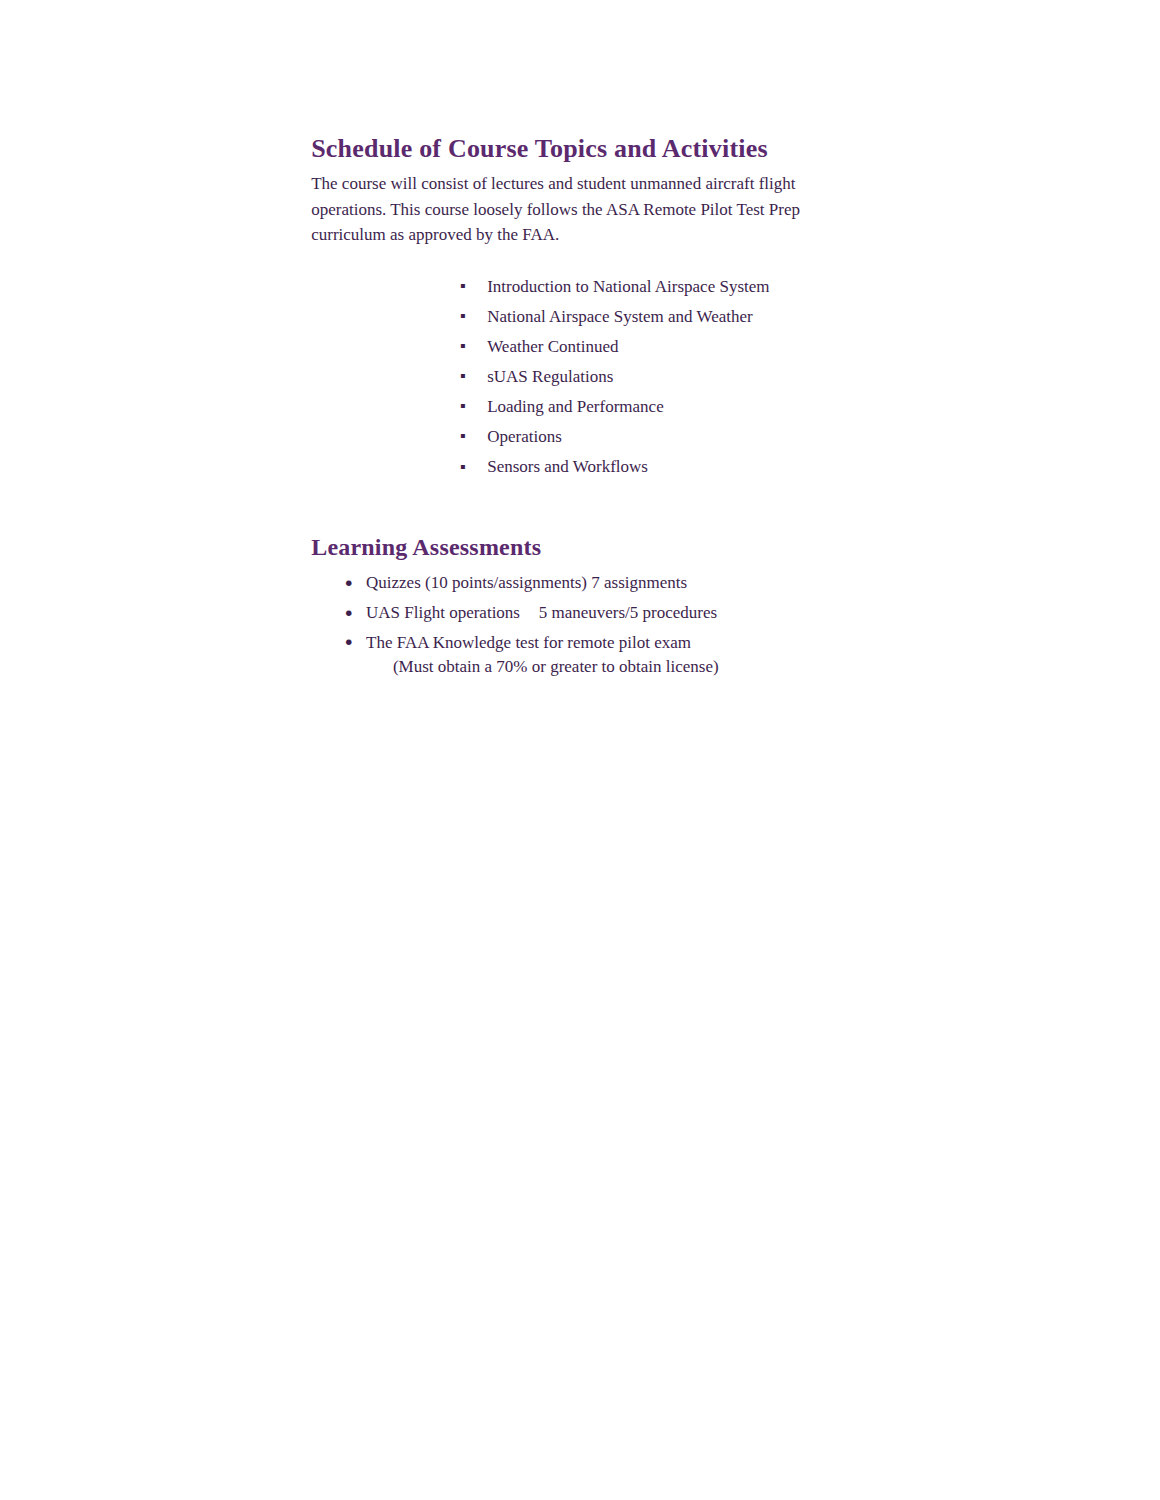Schedule of Course Topics and Activities
The course will consist of lectures and student unmanned aircraft flight operations. This course loosely follows the ASA Remote Pilot Test Prep curriculum as approved by the FAA.
Introduction to National Airspace System
National Airspace System and Weather
Weather Continued
sUAS Regulations
Loading and Performance
Operations
Sensors and Workflows
Learning Assessments
Quizzes (10 points/assignments) 7 assignments
UAS Flight operations 5 maneuvers/5 procedures
The FAA Knowledge test for remote pilot exam (Must obtain a 70% or greater to obtain license)